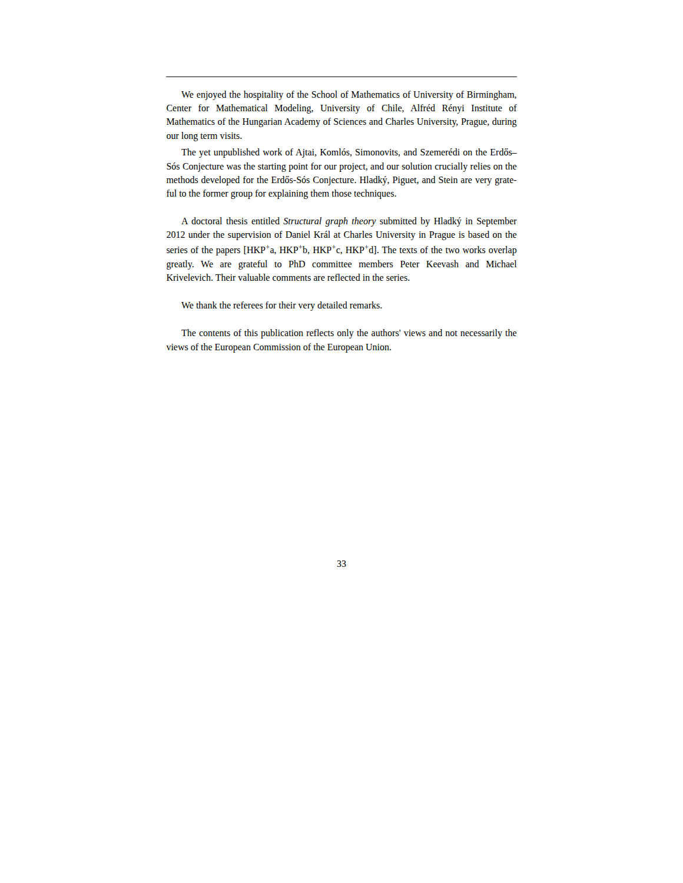We enjoyed the hospitality of the School of Mathematics of University of Birmingham, Center for Mathematical Modeling, University of Chile, Alfréd Rényi Institute of Mathematics of the Hungarian Academy of Sciences and Charles University, Prague, during our long term visits.
The yet unpublished work of Ajtai, Komlós, Simonovits, and Szemerédi on the Erdős–Sós Conjecture was the starting point for our project, and our solution crucially relies on the methods developed for the Erdős-Sós Conjecture. Hladký, Piguet, and Stein are very grateful to the former group for explaining them those techniques.
A doctoral thesis entitled Structural graph theory submitted by Hladký in September 2012 under the supervision of Daniel Král at Charles University in Prague is based on the series of the papers [HKP+a, HKP+b, HKP+c, HKP+d]. The texts of the two works overlap greatly. We are grateful to PhD committee members Peter Keevash and Michael Krivelevich. Their valuable comments are reflected in the series.
We thank the referees for their very detailed remarks.
The contents of this publication reflects only the authors' views and not necessarily the views of the European Commission of the European Union.
33